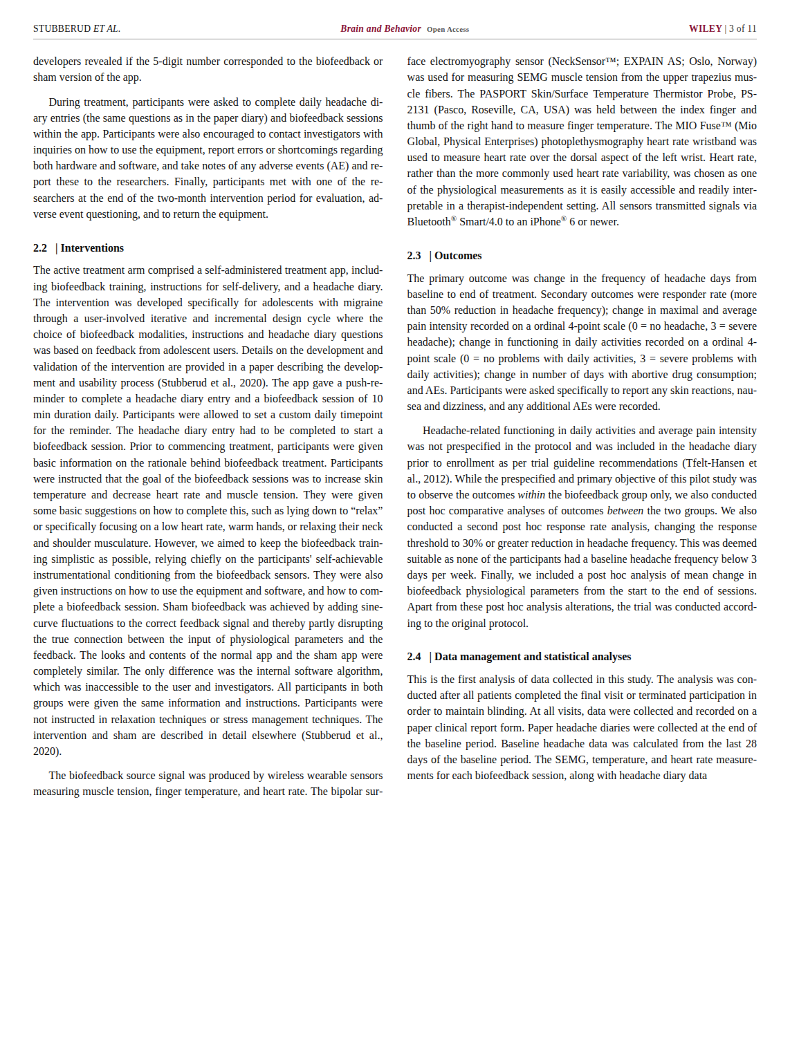Stubberud et al. Brain and Behavior Open Access WILEY | 3 of 11
developers revealed if the 5-digit number corresponded to the biofeedback or sham version of the app.
During treatment, participants were asked to complete daily headache diary entries (the same questions as in the paper diary) and biofeedback sessions within the app. Participants were also encouraged to contact investigators with inquiries on how to use the equipment, report errors or shortcomings regarding both hardware and software, and take notes of any adverse events (AE) and report these to the researchers. Finally, participants met with one of the researchers at the end of the two-month intervention period for evaluation, adverse event questioning, and to return the equipment.
2.2 | Interventions
The active treatment arm comprised a self-administered treatment app, including biofeedback training, instructions for self-delivery, and a headache diary. The intervention was developed specifically for adolescents with migraine through a user-involved iterative and incremental design cycle where the choice of biofeedback modalities, instructions and headache diary questions was based on feedback from adolescent users. Details on the development and validation of the intervention are provided in a paper describing the development and usability process (Stubberud et al., 2020). The app gave a push-reminder to complete a headache diary entry and a biofeedback session of 10 min duration daily. Participants were allowed to set a custom daily timepoint for the reminder. The headache diary entry had to be completed to start a biofeedback session. Prior to commencing treatment, participants were given basic information on the rationale behind biofeedback treatment. Participants were instructed that the goal of the biofeedback sessions was to increase skin temperature and decrease heart rate and muscle tension. They were given some basic suggestions on how to complete this, such as lying down to “relax” or specifically focusing on a low heart rate, warm hands, or relaxing their neck and shoulder musculature. However, we aimed to keep the biofeedback training simplistic as possible, relying chiefly on the participants' self-achievable instrumentational conditioning from the biofeedback sensors. They were also given instructions on how to use the equipment and software, and how to complete a biofeedback session. Sham biofeedback was achieved by adding sine-curve fluctuations to the correct feedback signal and thereby partly disrupting the true connection between the input of physiological parameters and the feedback. The looks and contents of the normal app and the sham app were completely similar. The only difference was the internal software algorithm, which was inaccessible to the user and investigators. All participants in both groups were given the same information and instructions. Participants were not instructed in relaxation techniques or stress management techniques. The intervention and sham are described in detail elsewhere (Stubberud et al., 2020).
The biofeedback source signal was produced by wireless wearable sensors measuring muscle tension, finger temperature, and heart rate. The bipolar surface electromyography sensor (NeckSensor™; EXPAIN AS; Oslo, Norway) was used for measuring SEMG muscle tension from the upper trapezius muscle fibers. The PASPORT Skin/Surface Temperature Thermistor Probe, PS-2131 (Pasco, Roseville, CA, USA) was held between the index finger and thumb of the right hand to measure finger temperature. The MIO Fuse™ (Mio Global, Physical Enterprises) photoplethysmography heart rate wristband was used to measure heart rate over the dorsal aspect of the left wrist. Heart rate, rather than the more commonly used heart rate variability, was chosen as one of the physiological measurements as it is easily accessible and readily interpretable in a therapist-independent setting. All sensors transmitted signals via Bluetooth® Smart/4.0 to an iPhone® 6 or newer.
2.3 | Outcomes
The primary outcome was change in the frequency of headache days from baseline to end of treatment. Secondary outcomes were responder rate (more than 50% reduction in headache frequency); change in maximal and average pain intensity recorded on a ordinal 4-point scale (0 = no headache, 3 = severe headache); change in functioning in daily activities recorded on a ordinal 4-point scale (0 = no problems with daily activities, 3 = severe problems with daily activities); change in number of days with abortive drug consumption; and AEs. Participants were asked specifically to report any skin reactions, nausea and dizziness, and any additional AEs were recorded.
Headache-related functioning in daily activities and average pain intensity was not prespecified in the protocol and was included in the headache diary prior to enrollment as per trial guideline recommendations (Tfelt-Hansen et al., 2012). While the prespecified and primary objective of this pilot study was to observe the outcomes within the biofeedback group only, we also conducted post hoc comparative analyses of outcomes between the two groups. We also conducted a second post hoc response rate analysis, changing the response threshold to 30% or greater reduction in headache frequency. This was deemed suitable as none of the participants had a baseline headache frequency below 3 days per week. Finally, we included a post hoc analysis of mean change in biofeedback physiological parameters from the start to the end of sessions. Apart from these post hoc analysis alterations, the trial was conducted according to the original protocol.
2.4 | Data management and statistical analyses
This is the first analysis of data collected in this study. The analysis was conducted after all patients completed the final visit or terminated participation in order to maintain blinding. At all visits, data were collected and recorded on a paper clinical report form. Paper headache diaries were collected at the end of the baseline period. Baseline headache data was calculated from the last 28 days of the baseline period. The SEMG, temperature, and heart rate measurements for each biofeedback session, along with headache diary data